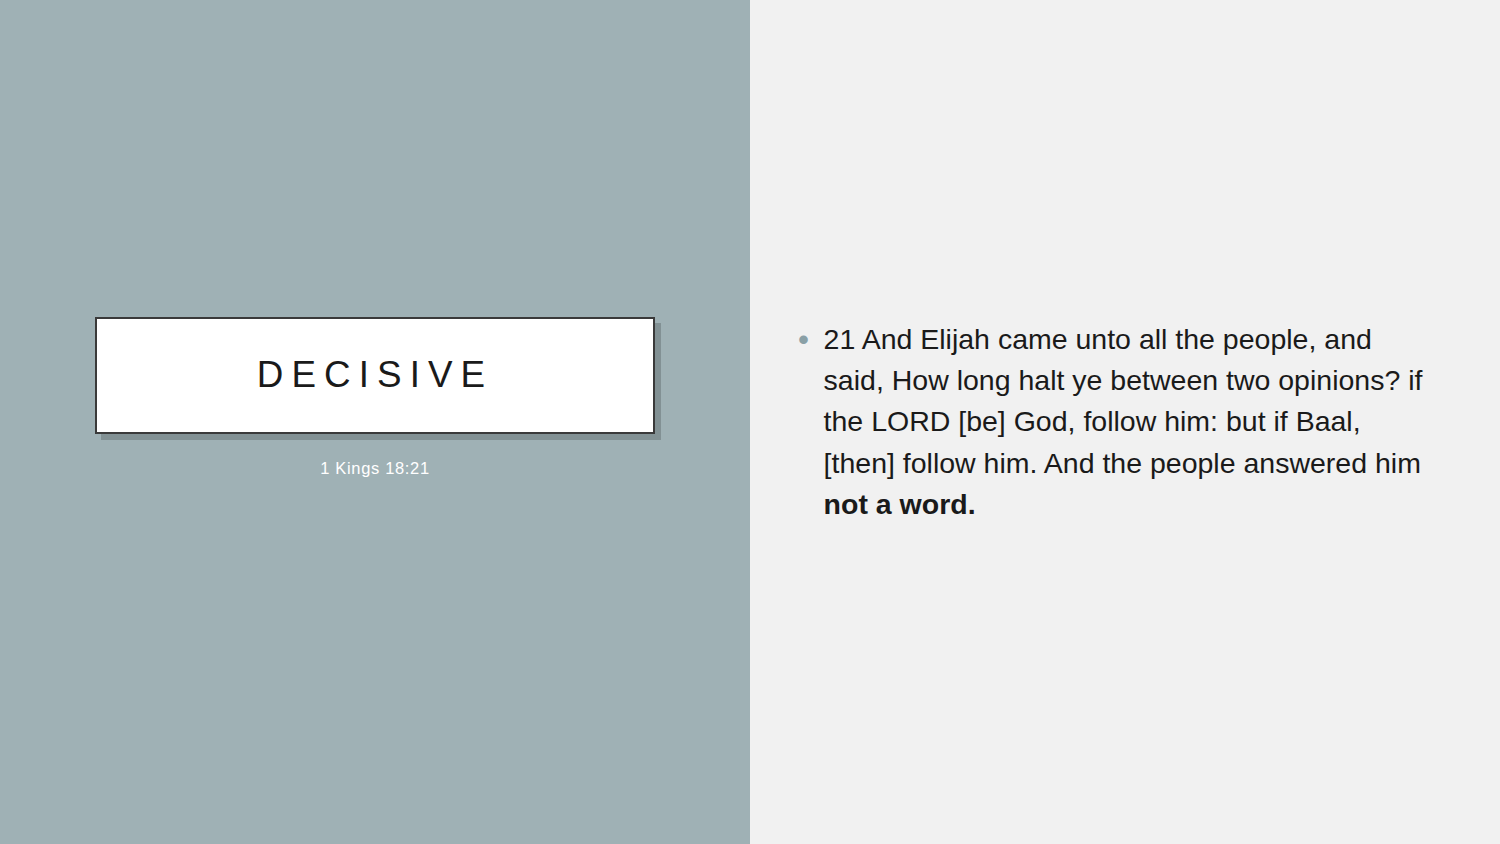Decisive
1 Kings 18:21
21 And Elijah came unto all the people, and said, How long halt ye between two opinions? if the LORD [be] God, follow him: but if Baal, [then] follow him. And the people answered him not a word.